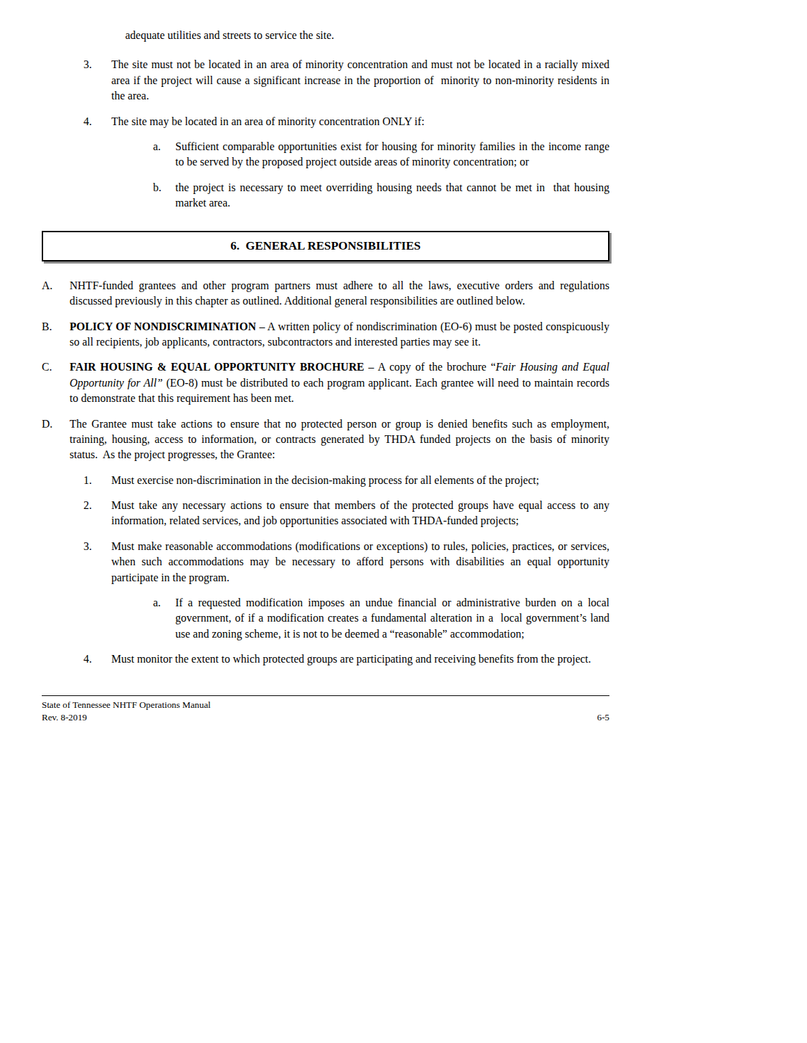adequate utilities and streets to service the site.
3. The site must not be located in an area of minority concentration and must not be located in a racially mixed area if the project will cause a significant increase in the proportion of minority to non-minority residents in the area.
4. The site may be located in an area of minority concentration ONLY if:
a. Sufficient comparable opportunities exist for housing for minority families in the income range to be served by the proposed project outside areas of minority concentration; or
b. the project is necessary to meet overriding housing needs that cannot be met in that housing market area.
6. GENERAL RESPONSIBILITIES
A. NHTF-funded grantees and other program partners must adhere to all the laws, executive orders and regulations discussed previously in this chapter as outlined. Additional general responsibilities are outlined below.
B. POLICY OF NONDISCRIMINATION – A written policy of nondiscrimination (EO-6) must be posted conspicuously so all recipients, job applicants, contractors, subcontractors and interested parties may see it.
C. FAIR HOUSING & EQUAL OPPORTUNITY BROCHURE – A copy of the brochure “Fair Housing and Equal Opportunity for All” (EO-8) must be distributed to each program applicant. Each grantee will need to maintain records to demonstrate that this requirement has been met.
D. The Grantee must take actions to ensure that no protected person or group is denied benefits such as employment, training, housing, access to information, or contracts generated by THDA funded projects on the basis of minority status. As the project progresses, the Grantee:
1. Must exercise non-discrimination in the decision-making process for all elements of the project;
2. Must take any necessary actions to ensure that members of the protected groups have equal access to any information, related services, and job opportunities associated with THDA-funded projects;
3. Must make reasonable accommodations (modifications or exceptions) to rules, policies, practices, or services, when such accommodations may be necessary to afford persons with disabilities an equal opportunity participate in the program.
a. If a requested modification imposes an undue financial or administrative burden on a local government, of if a modification creates a fundamental alteration in a local government’s land use and zoning scheme, it is not to be deemed a “reasonable” accommodation;
4. Must monitor the extent to which protected groups are participating and receiving benefits from the project.
State of Tennessee NHTF Operations Manual
Rev. 8-2019
6-5